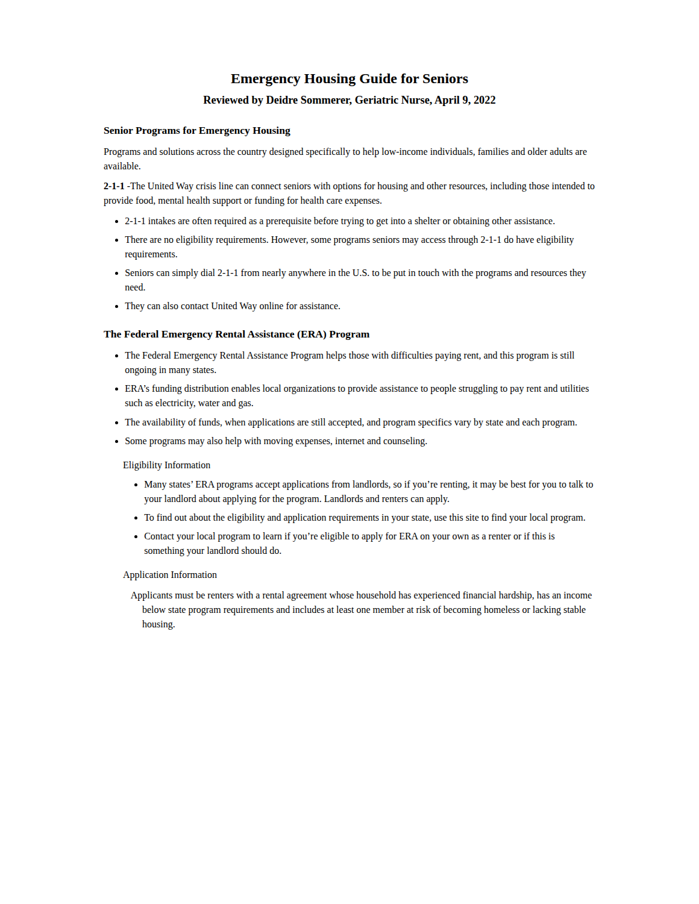Emergency Housing Guide for Seniors
Reviewed by Deidre Sommerer, Geriatric Nurse, April 9, 2022
Senior Programs for Emergency Housing
Programs and solutions across the country designed specifically to help low-income individuals, families and older adults are available.
2-1-1 -The United Way crisis line can connect seniors with options for housing and other resources, including those intended to provide food, mental health support or funding for health care expenses.
2-1-1 intakes are often required as a prerequisite before trying to get into a shelter or obtaining other assistance.
There are no eligibility requirements. However, some programs seniors may access through 2-1-1 do have eligibility requirements.
Seniors can simply dial 2-1-1 from nearly anywhere in the U.S. to be put in touch with the programs and resources they need.
They can also contact United Way online for assistance.
The Federal Emergency Rental Assistance (ERA) Program
The Federal Emergency Rental Assistance Program helps those with difficulties paying rent, and this program is still ongoing in many states.
ERA’s funding distribution enables local organizations to provide assistance to people struggling to pay rent and utilities such as electricity, water and gas.
The availability of funds, when applications are still accepted, and program specifics vary by state and each program.
Some programs may also help with moving expenses, internet and counseling.
Eligibility Information
Many states’ ERA programs accept applications from landlords, so if you’re renting, it may be best for you to talk to your landlord about applying for the program. Landlords and renters can apply.
To find out about the eligibility and application requirements in your state, use this site to find your local program.
Contact your local program to learn if you’re eligible to apply for ERA on your own as a renter or if this is something your landlord should do.
Application Information
Applicants must be renters with a rental agreement whose household has experienced financial hardship, has an income below state program requirements and includes at least one member at risk of becoming homeless or lacking stable housing.